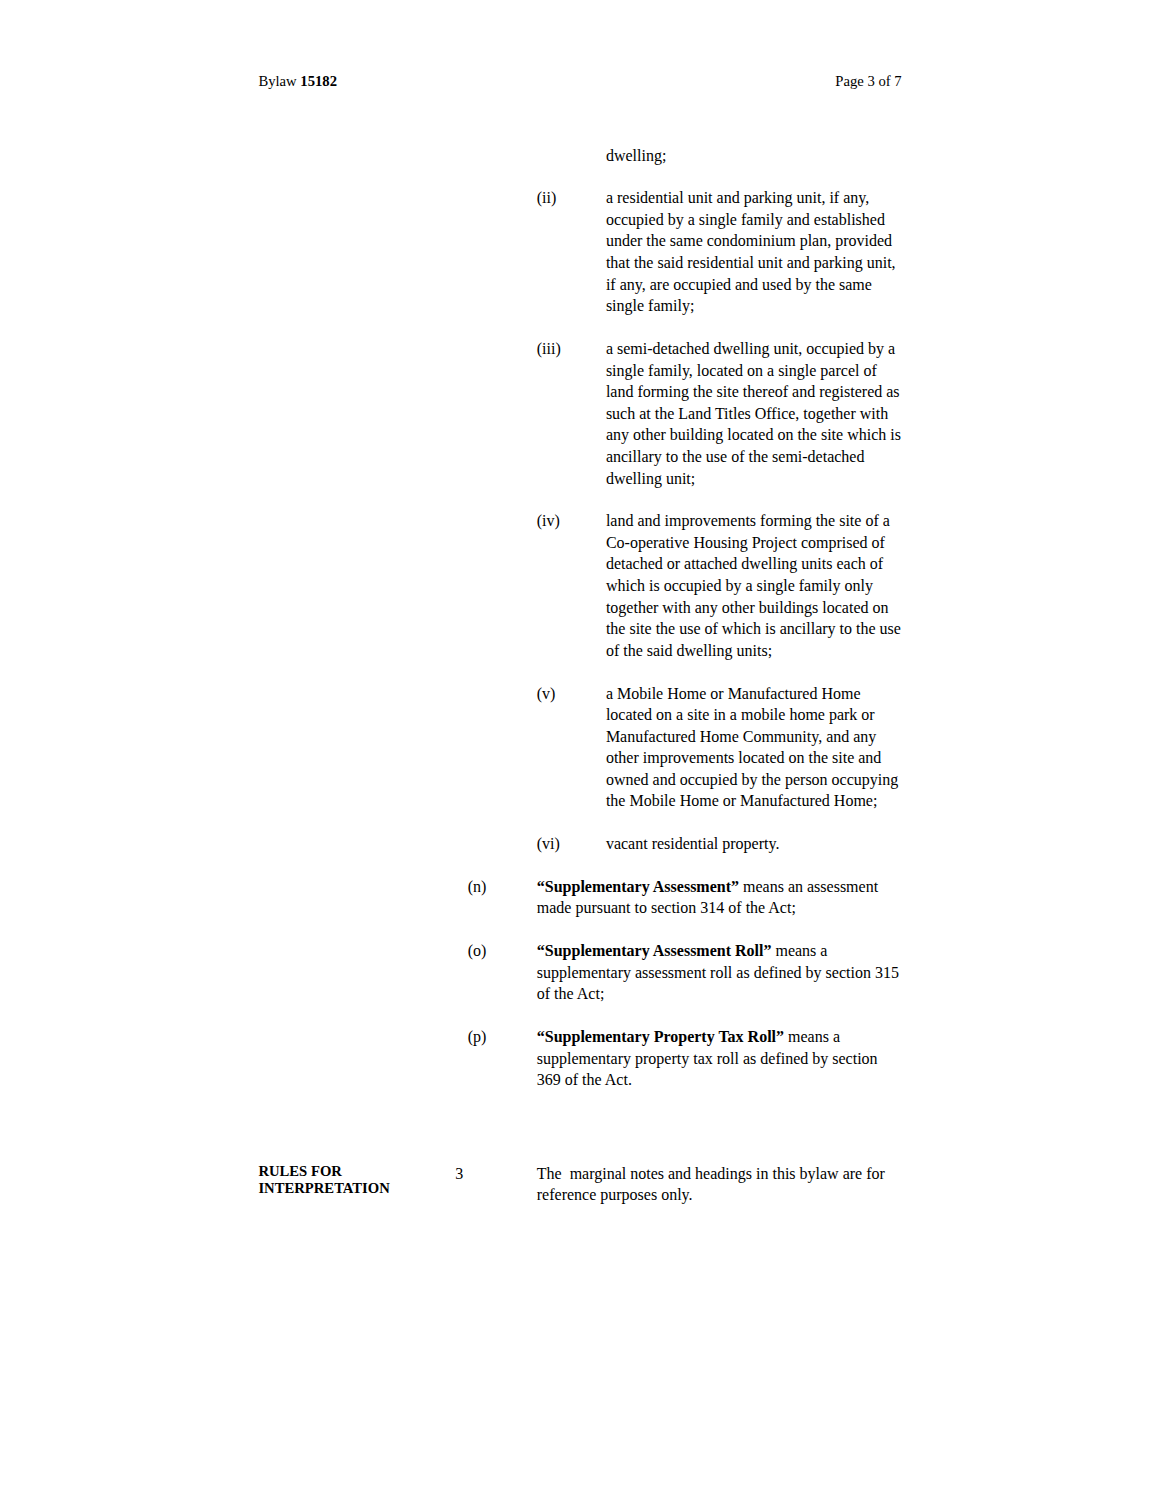Bylaw 15182
Page 3 of 7
dwelling;
(ii)
a residential unit and parking unit, if any, occupied by a single family and established under the same condominium plan, provided that the said residential unit and parking unit, if any, are occupied and used by the same single family;
(iii)
a semi-detached dwelling unit, occupied by a single family, located on a single parcel of land forming the site thereof and registered as such at the Land Titles Office, together with any other building located on the site which is ancillary to the use of the semi-detached dwelling unit;
(iv)
land and improvements forming the site of a Co-operative Housing Project comprised of detached or attached dwelling units each of which is occupied by a single family only together with any other buildings located on the site the use of which is ancillary to the use of the said dwelling units;
(v)
a Mobile Home or Manufactured Home located on a site in a mobile home park or Manufactured Home Community, and any other improvements located on the site and owned and occupied by the person occupying the Mobile Home or Manufactured Home;
(vi)
vacant residential property.
(n)
“Supplementary Assessment” means an assessment made pursuant to section 314 of the Act;
(o)
“Supplementary Assessment Roll” means a supplementary assessment roll as defined by section 315 of the Act;
(p)
“Supplementary Property Tax Roll” means a supplementary property tax roll as defined by section 369 of the Act.
Rules for
Interpretation
3
The marginal notes and headings in this bylaw are for reference purposes only.